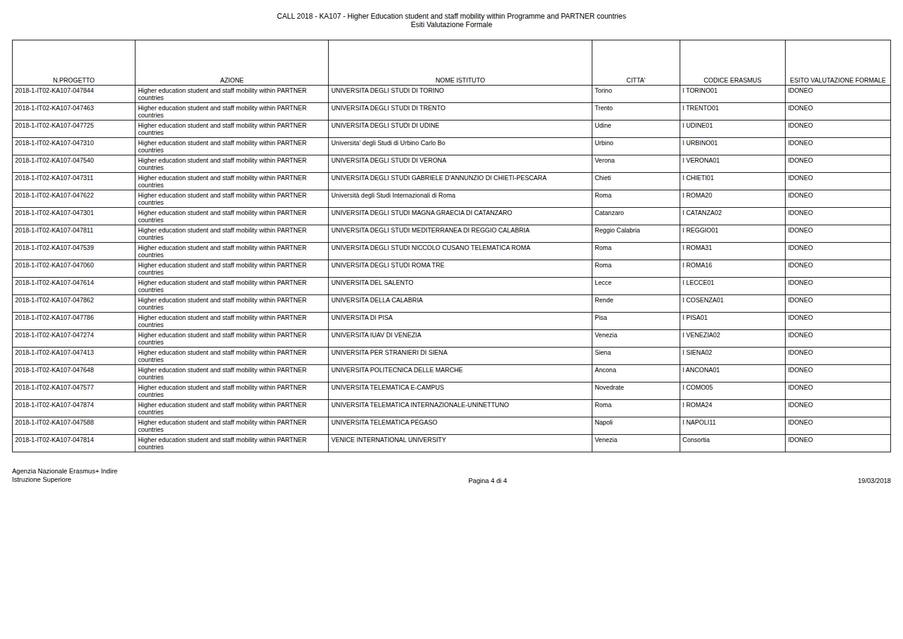CALL 2018 - KA107 - Higher Education student and staff mobility within Programme and PARTNER countries
Esiti Valutazione Formale
| N.PROGETTO | AZIONE | NOME ISTITUTO | CITTA' | CODICE ERASMUS | ESITO VALUTAZIONE FORMALE |
| --- | --- | --- | --- | --- | --- |
| 2018-1-IT02-KA107-047844 | Higher education student and staff mobility within PARTNER countries | UNIVERSITA DEGLI STUDI DI TORINO | Torino | I TORINO01 | IDONEO |
| 2018-1-IT02-KA107-047463 | Higher education student and staff mobility within PARTNER countries | UNIVERSITA DEGLI STUDI DI TRENTO | Trento | I TRENTO01 | IDONEO |
| 2018-1-IT02-KA107-047725 | Higher education student and staff mobility within PARTNER countries | UNIVERSITA DEGLI STUDI DI UDINE | Udine | I UDINE01 | IDONEO |
| 2018-1-IT02-KA107-047310 | Higher education student and staff mobility within PARTNER countries | Universita' degli Studi di Urbino Carlo Bo | Urbino | I URBINO01 | IDONEO |
| 2018-1-IT02-KA107-047540 | Higher education student and staff mobility within PARTNER countries | UNIVERSITA DEGLI STUDI DI VERONA | Verona | I VERONA01 | IDONEO |
| 2018-1-IT02-KA107-047311 | Higher education student and staff mobility within PARTNER countries | UNIVERSITA DEGLI STUDI GABRIELE D'ANNUNZIO DI CHIETI-PESCARA | Chieti | I CHIETI01 | IDONEO |
| 2018-1-IT02-KA107-047622 | Higher education student and staff mobility within PARTNER countries | Università degli Studi Internazionali di Roma | Roma | I ROMA20 | IDONEO |
| 2018-1-IT02-KA107-047301 | Higher education student and staff mobility within PARTNER countries | UNIVERSITA DEGLI STUDI MAGNA GRAECIA DI CATANZARO | Catanzaro | I CATANZA02 | IDONEO |
| 2018-1-IT02-KA107-047811 | Higher education student and staff mobility within PARTNER countries | UNIVERSITA DEGLI STUDI MEDITERRANEA DI REGGIO CALABRIA | Reggio Calabria | I REGGIO01 | IDONEO |
| 2018-1-IT02-KA107-047539 | Higher education student and staff mobility within PARTNER countries | UNIVERSITA DEGLI STUDI NICCOLO CUSANO TELEMATICA ROMA | Roma | I ROMA31 | IDONEO |
| 2018-1-IT02-KA107-047060 | Higher education student and staff mobility within PARTNER countries | UNIVERSITA DEGLI STUDI ROMA TRE | Roma | I ROMA16 | IDONEO |
| 2018-1-IT02-KA107-047614 | Higher education student and staff mobility within PARTNER countries | UNIVERSITA DEL SALENTO | Lecce | I LECCE01 | IDONEO |
| 2018-1-IT02-KA107-047862 | Higher education student and staff mobility within PARTNER countries | UNIVERSITA DELLA CALABRIA | Rende | I COSENZA01 | IDONEO |
| 2018-1-IT02-KA107-047786 | Higher education student and staff mobility within PARTNER countries | UNIVERSITA DI PISA | Pisa | I PISA01 | IDONEO |
| 2018-1-IT02-KA107-047274 | Higher education student and staff mobility within PARTNER countries | UNIVERSITA IUAV DI VENEZIA | Venezia | I VENEZIA02 | IDONEO |
| 2018-1-IT02-KA107-047413 | Higher education student and staff mobility within PARTNER countries | UNIVERSITA PER STRANIERI DI SIENA | Siena | I SIENA02 | IDONEO |
| 2018-1-IT02-KA107-047648 | Higher education student and staff mobility within PARTNER countries | UNIVERSITA POLITECNICA DELLE MARCHE | Ancona | I ANCONA01 | IDONEO |
| 2018-1-IT02-KA107-047577 | Higher education student and staff mobility within PARTNER countries | UNIVERSITA TELEMATICA E-CAMPUS | Novedrate | I COMO05 | IDONEO |
| 2018-1-IT02-KA107-047874 | Higher education student and staff mobility within PARTNER countries | UNIVERSITA TELEMATICA INTERNAZIONALE-UNINETTUNO | Roma | I ROMA24 | IDONEO |
| 2018-1-IT02-KA107-047588 | Higher education student and staff mobility within PARTNER countries | UNIVERSITA TELEMATICA PEGASO | Napoli | I NAPOLI11 | IDONEO |
| 2018-1-IT02-KA107-047814 | Higher education student and staff mobility within PARTNER countries | VENICE INTERNATIONAL UNIVERSITY | Venezia | Consortia | IDONEO |
Agenzia Nazionale Erasmus+ Indire
Istruzione Superiore
Pagina 4 di 4
19/03/2018